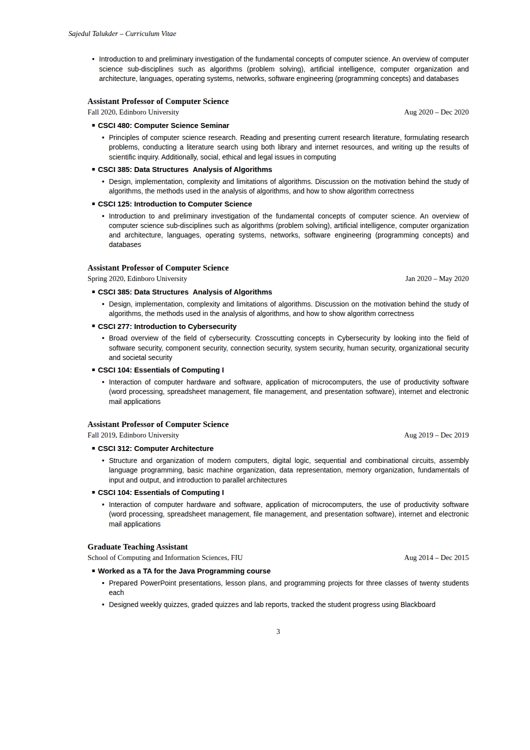Sajedul Talukder – Curriculum Vitae
Introduction to and preliminary investigation of the fundamental concepts of computer science. An overview of computer science sub-disciplines such as algorithms (problem solving), artificial intelligence, computer organization and architecture, languages, operating systems, networks, software engineering (programming concepts) and databases
Assistant Professor of Computer Science
Fall 2020, Edinboro University Aug 2020 – Dec 2020
CSCI 480: Computer Science Seminar
Principles of computer science research. Reading and presenting current research literature, formulating research problems, conducting a literature search using both library and internet resources, and writing up the results of scientific inquiry. Additionally, social, ethical and legal issues in computing
CSCI 385: Data Structures Analysis of Algorithms
Design, implementation, complexity and limitations of algorithms. Discussion on the motivation behind the study of algorithms, the methods used in the analysis of algorithms, and how to show algorithm correctness
CSCI 125: Introduction to Computer Science
Introduction to and preliminary investigation of the fundamental concepts of computer science. An overview of computer science sub-disciplines such as algorithms (problem solving), artificial intelligence, computer organization and architecture, languages, operating systems, networks, software engineering (programming concepts) and databases
Assistant Professor of Computer Science
Spring 2020, Edinboro University Jan 2020 – May 2020
CSCI 385: Data Structures Analysis of Algorithms
Design, implementation, complexity and limitations of algorithms. Discussion on the motivation behind the study of algorithms, the methods used in the analysis of algorithms, and how to show algorithm correctness
CSCI 277: Introduction to Cybersecurity
Broad overview of the field of cybersecurity. Crosscutting concepts in Cybersecurity by looking into the field of software security, component security, connection security, system security, human security, organizational security and societal security
CSCI 104: Essentials of Computing I
Interaction of computer hardware and software, application of microcomputers, the use of productivity software (word processing, spreadsheet management, file management, and presentation software), internet and electronic mail applications
Assistant Professor of Computer Science
Fall 2019, Edinboro University Aug 2019 – Dec 2019
CSCI 312: Computer Architecture
Structure and organization of modern computers, digital logic, sequential and combinational circuits, assembly language programming, basic machine organization, data representation, memory organization, fundamentals of input and output, and introduction to parallel architectures
CSCI 104: Essentials of Computing I
Interaction of computer hardware and software, application of microcomputers, the use of productivity software (word processing, spreadsheet management, file management, and presentation software), internet and electronic mail applications
Graduate Teaching Assistant
School of Computing and Information Sciences, FIU Aug 2014 – Dec 2015
Worked as a TA for the Java Programming course
Prepared PowerPoint presentations, lesson plans, and programming projects for three classes of twenty students each
Designed weekly quizzes, graded quizzes and lab reports, tracked the student progress using Blackboard
3